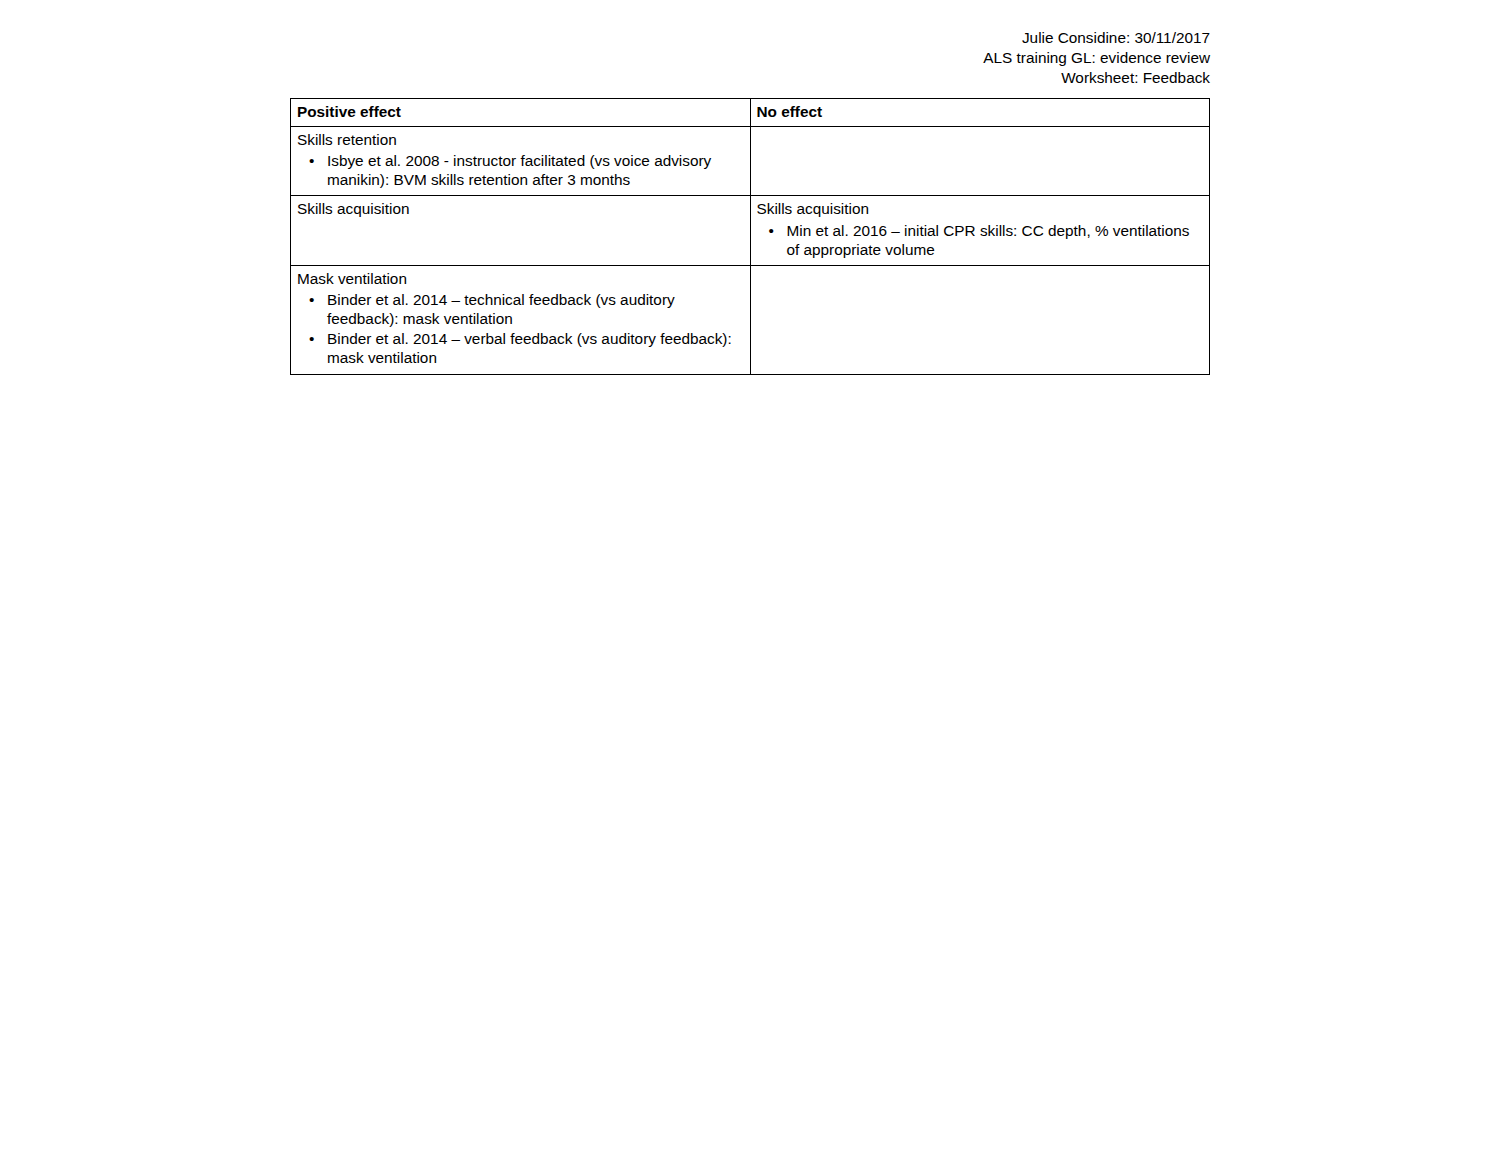Julie Considine: 30/11/2017
ALS training GL: evidence review
Worksheet: Feedback
| Positive effect | No effect |
| --- | --- |
| Skills retention Isbye et al. 2008 - instructor facilitated (vs voice advisory manikin): BVM skills retention after 3 months | |
| Skills acquisition | Skills acquisition Min et al. 2016 – initial CPR skills: CC depth, % ventilations of appropriate volume |
| Mask ventilation Binder et al. 2014 – technical feedback (vs auditory feedback): mask ventilation Binder et al. 2014 – verbal feedback (vs auditory feedback): mask ventilation | |